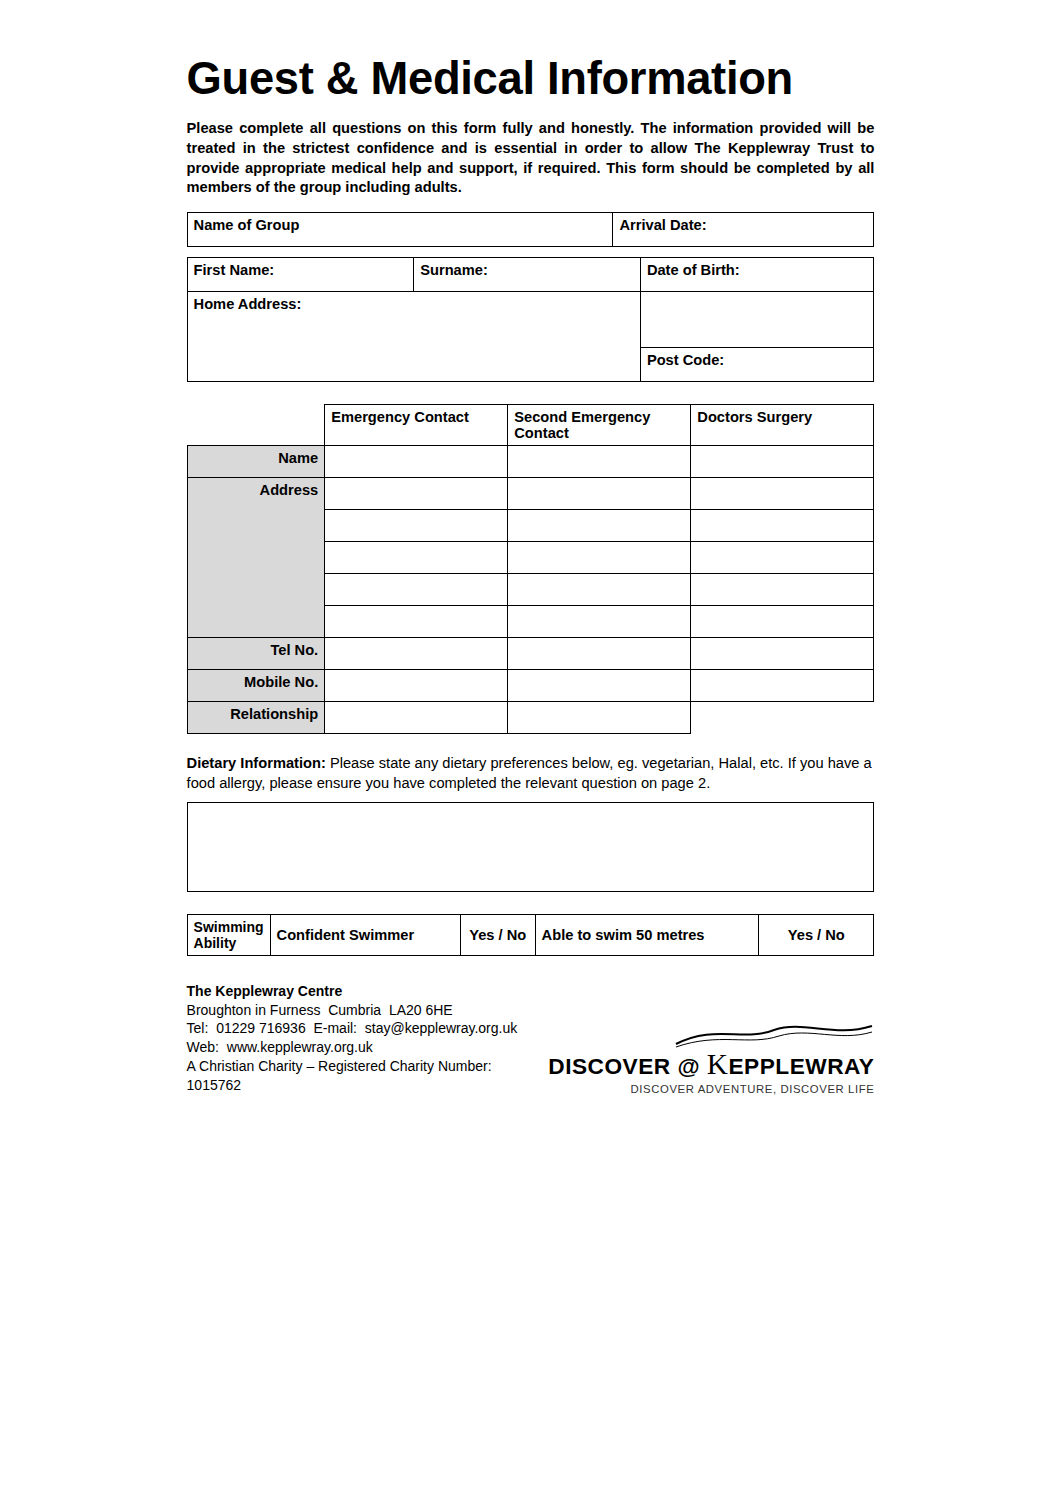Guest & Medical Information
Please complete all questions on this form fully and honestly. The information provided will be treated in the strictest confidence and is essential in order to allow The Kepplewray Trust to provide appropriate medical help and support, if required. This form should be completed by all members of the group including adults.
| Name of Group | Arrival Date: |
| First Name: | Surname: | Date of Birth: |
| Home Address: | |
| Post Code: |
| | Emergency Contact | Second Emergency Contact | Doctors Surgery |
| --- | --- | --- | --- |
| Name | | | |
| Address | | | |
| Tel No. | | | |
| Mobile No. | | | |
| Relationship | | | |
Dietary Information: Please state any dietary preferences below, eg. vegetarian, Halal, etc. If you have a food allergy, please ensure you have completed the relevant question on page 2.
| Swimming Ability | Confident Swimmer | Yes / No | Able to swim 50 metres | Yes / No |
The Kepplewray Centre
Broughton in Furness Cumbria LA20 6HE
Tel: 01229 716936 E-mail: stay@kepplewray.org.uk Web: www.kepplewray.org.uk
A Christian Charity – Registered Charity Number: 1015762
DISCOVER @ KEPPLEWRAY
DISCOVER ADVENTURE, DISCOVER LIFE